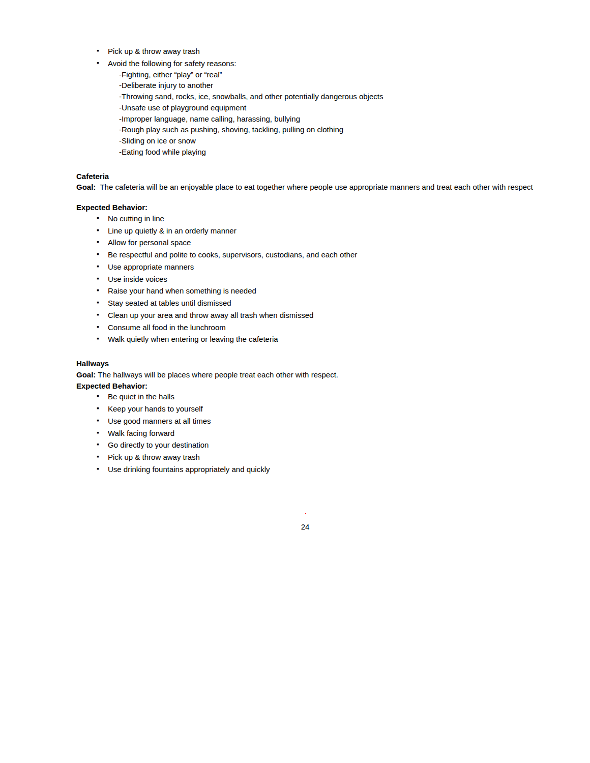Pick up & throw away trash
Avoid the following for safety reasons:
-Fighting, either “play” or “real”
-Deliberate injury to another
-Throwing sand, rocks, ice, snowballs, and other potentially dangerous objects
-Unsafe use of playground equipment
-Improper language, name calling, harassing, bullying
-Rough play such as pushing, shoving, tackling, pulling on clothing
-Sliding on ice or snow
-Eating food while playing
Cafeteria
Goal: The cafeteria will be an enjoyable place to eat together where people use appropriate manners and treat each other with respect
Expected Behavior:
No cutting in line
Line up quietly & in an orderly manner
Allow for personal space
Be respectful and polite to cooks, supervisors, custodians, and each other
Use appropriate manners
Use inside voices
Raise your hand when something is needed
Stay seated at tables until dismissed
Clean up your area and throw away all trash when dismissed
Consume all food in the lunchroom
Walk quietly when entering or leaving the cafeteria
Hallways
Goal: The hallways will be places where people treat each other with respect.
Expected Behavior:
Be quiet in the halls
Keep your hands to yourself
Use good manners at all times
Walk facing forward
Go directly to your destination
Pick up & throw away trash
Use drinking fountains appropriately and quickly
24